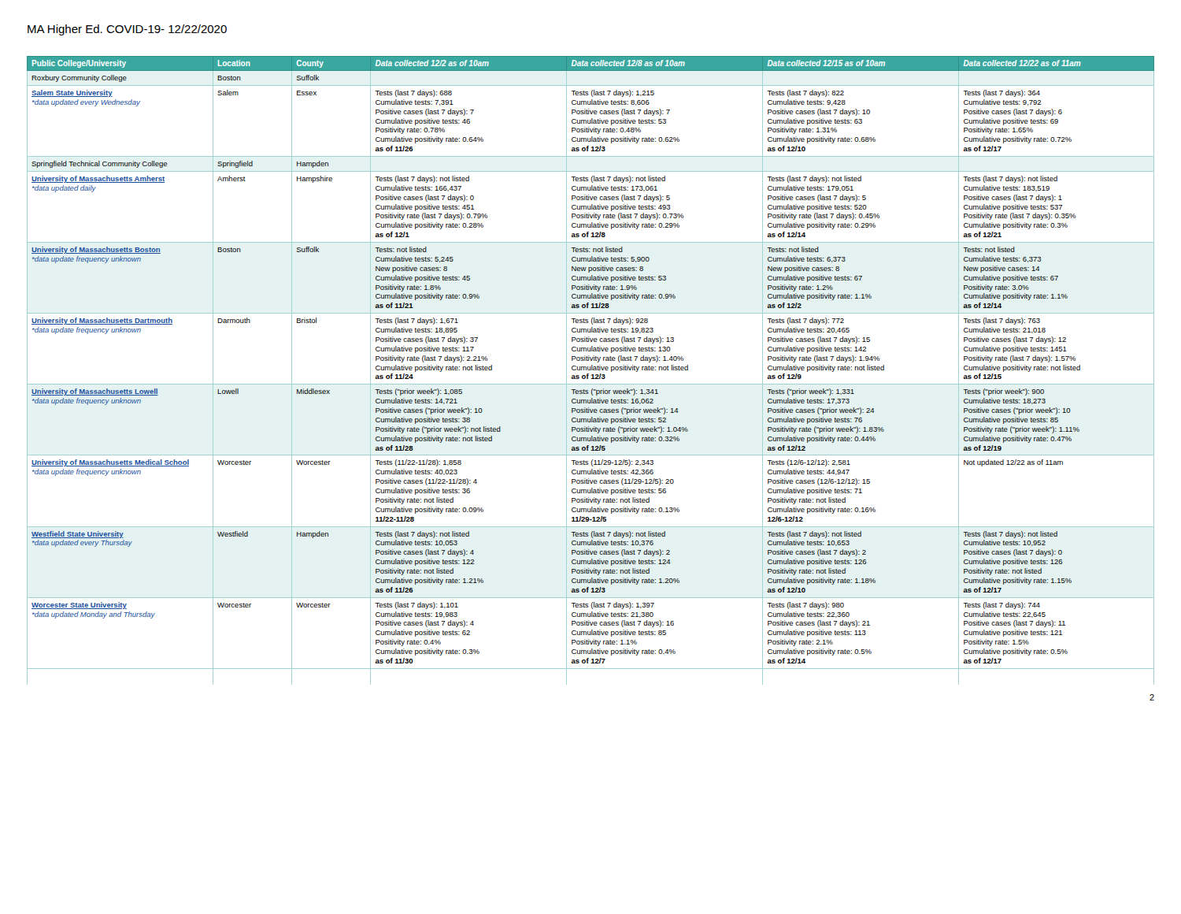MA Higher Ed. COVID-19- 12/22/2020
| Public College/University | Location | County | Data collected 12/2 as of 10am | Data collected 12/8 as of 10am | Data collected 12/15 as of 10am | Data collected 12/22 as of 11am |
| --- | --- | --- | --- | --- | --- | --- |
| Roxbury Community College | Boston | Suffolk | | | | |
| Salem State University *data updated every Wednesday | Salem | Essex | Tests (last 7 days): 688 Cumulative tests: 7,391 Positive cases (last 7 days): 7 Cumulative positive tests: 46 Positivity rate: 0.78% Cumulative positivity rate: 0.64% as of 11/26 | Tests (last 7 days): 1,215 Cumulative tests: 8,606 Positive cases (last 7 days): 7 Cumulative positive tests: 53 Positivity rate: 0.48% Cumulative positivity rate: 0.62% as of 12/3 | Tests (last 7 days): 822 Cumulative tests: 9,428 Positive cases (last 7 days): 10 Cumulative positive tests: 63 Positivity rate: 1.31% Cumulative positivity rate: 0.68% as of 12/10 | Tests (last 7 days): 364 Cumulative tests: 9,792 Positive cases (last 7 days): 6 Cumulative positive tests: 69 Positivity rate: 1.65% Cumulative positivity rate: 0.72% as of 12/17 |
| Springfield Technical Community College | Springfield | Hampden | | | | |
| University of Massachusetts Amherst *data updated daily | Amherst | Hampshire | Tests (last 7 days): not listed Cumulative tests: 166,437 Positive cases (last 7 days): 0 Cumulative positive tests: 451 Positivity rate (last 7 days): 0.79% Cumulative positivity rate: 0.28% as of 12/1 | Tests (last 7 days): not listed Cumulative tests: 173,061 Positive cases (last 7 days): 5 Cumulative positive tests: 493 Positivity rate (last 7 days): 0.73% Cumulative positivity rate: 0.29% as of 12/8 | Tests (last 7 days): not listed Cumulative tests: 179,051 Positive cases (last 7 days): 5 Cumulative positive tests: 520 Positivity rate (last 7 days): 0.45% Cumulative positivity rate: 0.29% as of 12/14 | Tests (last 7 days): not listed Cumulative tests: 183,519 Positive cases (last 7 days): 1 Cumulative positive tests: 537 Positivity rate (last 7 days): 0.35% Cumulative positivity rate: 0.3% as of 12/21 |
| University of Massachusetts Boston *data update frequency unknown | Boston | Suffolk | Tests: not listed Cumulative tests: 5,245 New positive cases: 8 Cumulative positive tests: 45 Positivity rate: 1.8% Cumulative positivity rate: 0.9% as of 11/21 | Tests: not listed Cumulative tests: 5,900 New positive cases: 8 Cumulative positive tests: 53 Positivity rate: 1.9% Cumulative positivity rate: 0.9% as of 11/28 | Tests: not listed Cumulative tests: 6,373 New positive cases: 8 Cumulative positive tests: 67 Positivity rate: 1.2% Cumulative positivity rate: 1.1% as of 12/2 | Tests: not listed Cumulative tests: 6,373 New positive cases: 14 Cumulative positive tests: 67 Positivity rate: 3.0% Cumulative positivity rate: 1.1% as of 12/14 |
| University of Massachusetts Dartmouth *data update frequency unknown | Darmouth | Bristol | Tests (last 7 days): 1,671 Cumulative tests: 18,895 Positive cases (last 7 days): 37 Cumulative positive tests: 117 Positivity rate (last 7 days): 2.21% Cumulative positivity rate: not listed as of 11/24 | Tests (last 7 days): 928 Cumulative tests: 19,823 Positive cases (last 7 days): 13 Cumulative positive tests: 130 Positivity rate (last 7 days): 1.40% Cumulative positivity rate: not listed as of 12/3 | Tests (last 7 days): 772 Cumulative tests: 20,465 Positive cases (last 7 days): 15 Cumulative positive tests: 142 Positivity rate (last 7 days): 1.94% Cumulative positivity rate: not listed as of 12/9 | Tests (last 7 days): 763 Cumulative tests: 21,018 Positive cases (last 7 days): 12 Cumulative positive tests: 1451 Positivity rate (last 7 days): 1.57% Cumulative positivity rate: not listed as of 12/15 |
| University of Massachusetts Lowell *data update frequency unknown | Lowell | Middlesex | Tests ("prior week"): 1,085 Cumulative tests: 14,721 Positive cases ("prior week"): 10 Cumulative positive tests: 38 Positivity rate ("prior week"): not listed Cumulative positivity rate: not listed as of 11/28 | Tests ("prior week"): 1,341 Cumulative tests: 16,062 Positive cases ("prior week"): 14 Cumulative positive tests: 52 Positivity rate ("prior week"): 1.04% Cumulative positivity rate: 0.32% as of 12/5 | Tests ("prior week"): 1,331 Cumulative tests: 17,373 Positive cases ("prior week"): 24 Cumulative positive tests: 76 Positivity rate ("prior week"): 1.83% Cumulative positivity rate: 0.44% as of 12/12 | Tests ("prior week"): 900 Cumulative tests: 18,273 Positive cases ("prior week"): 10 Cumulative positive tests: 85 Positivity rate ("prior week"): 1.11% Cumulative positivity rate: 0.47% as of 12/19 |
| University of Massachusetts Medical School *data update frequency unknown | Worcester | Worcester | Tests (11/22-11/28): 1,858 Cumulative tests: 40,023 Positive cases (11/22-11/28): 4 Cumulative positive tests: 36 Positivity rate: not listed Cumulative positivity rate: 0.09% 11/22-11/28 | Tests (11/29-12/5): 2,343 Cumulative tests: 42,366 Positive cases (11/29-12/5): 20 Cumulative positive tests: 56 Positivity rate: not listed Cumulative positivity rate: 0.13% 11/29-12/5 | Tests (12/6-12/12): 2,581 Cumulative tests: 44,947 Positive cases (12/6-12/12): 15 Cumulative positive tests: 71 Positivity rate: not listed Cumulative positivity rate: 0.16% 12/6-12/12 | Not updated 12/22 as of 11am |
| Westfield State University *data updated every Thursday | Westfield | Hampden | Tests (last 7 days): not listed Cumulative tests: 10,053 Positive cases (last 7 days): 4 Cumulative positive tests: 122 Positivity rate: not listed Cumulative positivity rate: 1.21% as of 11/26 | Tests (last 7 days): not listed Cumulative tests: 10,376 Positive cases (last 7 days): 2 Cumulative positive tests: 124 Positivity rate: not listed Cumulative positivity rate: 1.20% as of 12/3 | Tests (last 7 days): not listed Cumulative tests: 10,653 Positive cases (last 7 days): 2 Cumulative positive tests: 126 Positivity rate: not listed Cumulative positivity rate: 1.18% as of 12/10 | Tests (last 7 days): not listed Cumulative tests: 10,952 Positive cases (last 7 days): 0 Cumulative positive tests: 126 Positivity rate: not listed Cumulative positivity rate: 1.15% as of 12/17 |
| Worcester State University *data updated Monday and Thursday | Worcester | Worcester | Tests (last 7 days): 1,101 Cumulative tests: 19,983 Positive cases (last 7 days): 4 Cumulative positive tests: 62 Positivity rate: 0.4% Cumulative positivity rate: 0.3% as of 11/30 | Tests (last 7 days): 1,397 Cumulative tests: 21,380 Positive cases (last 7 days): 16 Cumulative positive tests: 85 Positivity rate: 1.1% Cumulative positivity rate: 0.4% as of 12/7 | Tests (last 7 days): 980 Cumulative tests: 22,360 Positive cases (last 7 days): 21 Cumulative positive tests: 113 Positivity rate: 2.1% Cumulative positivity rate: 0.5% as of 12/14 | Tests (last 7 days): 744 Cumulative tests: 22,645 Positive cases (last 7 days): 11 Cumulative positive tests: 121 Positivity rate: 1.5% Cumulative positivity rate: 0.5% as of 12/17 |
2